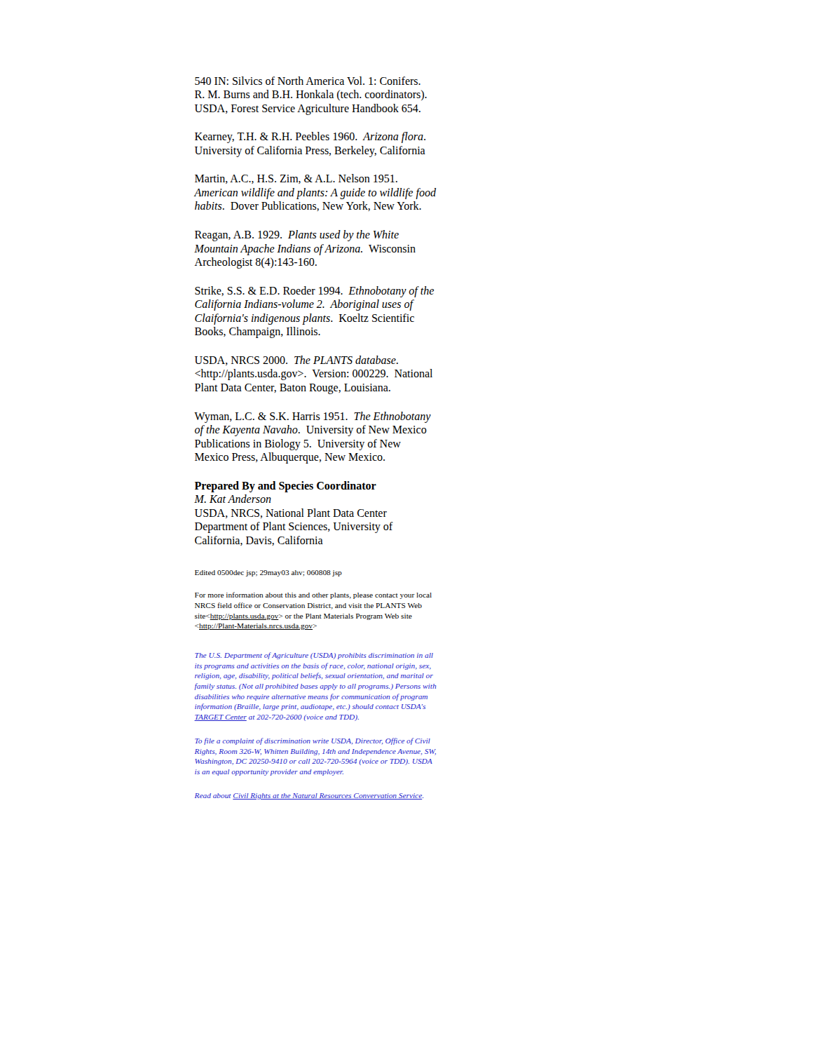540 IN: Silvics of North America Vol. 1: Conifers.
R. M. Burns and B.H. Honkala (tech. coordinators).
USDA, Forest Service Agriculture Handbook 654.
Kearney, T.H. & R.H. Peebles 1960. Arizona flora.
University of California Press, Berkeley, California
Martin, A.C., H.S. Zim, & A.L. Nelson 1951.
American wildlife and plants: A guide to wildlife food habits. Dover Publications, New York, New York.
Reagan, A.B. 1929. Plants used by the White Mountain Apache Indians of Arizona. Wisconsin Archeologist 8(4):143-160.
Strike, S.S. & E.D. Roeder 1994. Ethnobotany of the California Indians-volume 2. Aboriginal uses of Claifornia's indigenous plants. Koeltz Scientific Books, Champaign, Illinois.
USDA, NRCS 2000. The PLANTS database.
<http://plants.usda.gov>. Version: 000229. National Plant Data Center, Baton Rouge, Louisiana.
Wyman, L.C. & S.K. Harris 1951. The Ethnobotany of the Kayenta Navaho. University of New Mexico Publications in Biology 5. University of New Mexico Press, Albuquerque, New Mexico.
Prepared By and Species Coordinator
M. Kat Anderson
USDA, NRCS, National Plant Data Center
Department of Plant Sciences, University of California, Davis, California
Edited 0500dec jsp; 29may03 ahv; 060808 jsp
For more information about this and other plants, please contact your local NRCS field office or Conservation District, and visit the PLANTS Web site<http://plants.usda.gov> or the Plant Materials Program Web site <http://Plant-Materials.nrcs.usda.gov>
The U.S. Department of Agriculture (USDA) prohibits discrimination in all its programs and activities on the basis of race, color, national origin, sex, religion, age, disability, political beliefs, sexual orientation, and marital or family status. (Not all prohibited bases apply to all programs.) Persons with disabilities who require alternative means for communication of program information (Braille, large print, audiotape, etc.) should contact USDA's TARGET Center at 202-720-2600 (voice and TDD).
To file a complaint of discrimination write USDA, Director, Office of Civil Rights, Room 326-W, Whitten Building, 14th and Independence Avenue, SW, Washington, DC 20250-9410 or call 202-720-5964 (voice or TDD). USDA is an equal opportunity provider and employer.
Read about Civil Rights at the Natural Resources Convervation Service.